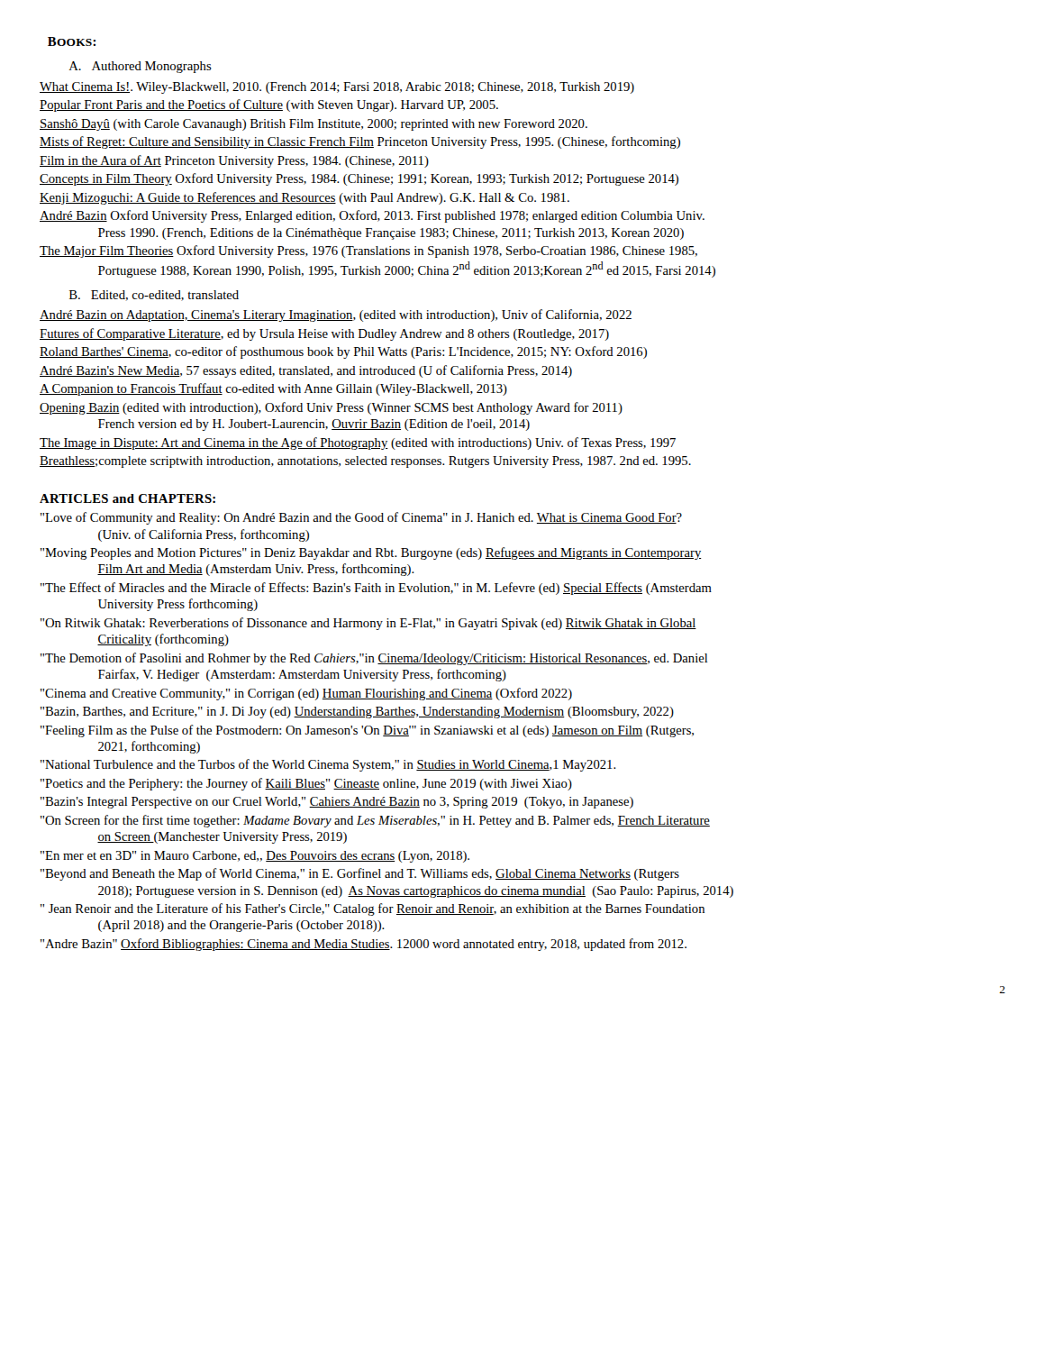BOOKS:
A. Authored Monographs
What Cinema Is!. Wiley-Blackwell, 2010. (French 2014; Farsi 2018, Arabic 2018; Chinese, 2018, Turkish 2019)
Popular Front Paris and the Poetics of Culture (with Steven Ungar). Harvard UP, 2005.
Sanshô Dayû (with Carole Cavanaugh) British Film Institute, 2000; reprinted with new Foreword 2020.
Mists of Regret: Culture and Sensibility in Classic French Film Princeton University Press, 1995. (Chinese, forthcoming)
Film in the Aura of Art Princeton University Press, 1984. (Chinese, 2011)
Concepts in Film Theory Oxford University Press, 1984. (Chinese; 1991; Korean, 1993; Turkish 2012; Portuguese 2014)
Kenji Mizoguchi: A Guide to References and Resources (with Paul Andrew). G.K. Hall & Co. 1981.
André Bazin Oxford University Press, Enlarged edition, Oxford, 2013. First published 1978; enlarged edition Columbia Univ. Press 1990. (French, Editions de la Cinémathèque Française 1983; Chinese, 2011; Turkish 2013, Korean 2020)
The Major Film Theories Oxford University Press, 1976 (Translations in Spanish 1978, Serbo-Croatian 1986, Chinese 1985, Portuguese 1988, Korean 1990, Polish, 1995, Turkish 2000; China 2nd edition 2013;Korean 2nd ed 2015, Farsi 2014)
B. Edited, co-edited, translated
André Bazin on Adaptation, Cinema's Literary Imagination, (edited with introduction), Univ of California, 2022
Futures of Comparative Literature, ed by Ursula Heise with Dudley Andrew and 8 others (Routledge, 2017)
Roland Barthes' Cinema, co-editor of posthumous book by Phil Watts (Paris: L'Incidence, 2015; NY: Oxford 2016)
André Bazin's New Media, 57 essays edited, translated, and introduced (U of California Press, 2014)
A Companion to Francois Truffaut co-edited with Anne Gillain (Wiley-Blackwell, 2013)
Opening Bazin (edited with introduction), Oxford Univ Press (Winner SCMS best Anthology Award for 2011) French version ed by H. Joubert-Laurencin, Ouvrir Bazin (Edition de l'oeil, 2014)
The Image in Dispute: Art and Cinema in the Age of Photography (edited with introductions) Univ. of Texas Press, 1997
Breathless;complete scriptwith introduction, annotations, selected responses. Rutgers University Press, 1987. 2nd ed. 1995.
ARTICLES and CHAPTERS:
"Love of Community and Reality: On André Bazin and the Good of Cinema" in J. Hanich ed. What is Cinema Good For? (Univ. of California Press, forthcoming)
"Moving Peoples and Motion Pictures" in Deniz Bayakdar and Rbt. Burgoyne (eds) Refugees and Migrants in Contemporary Film Art and Media (Amsterdam Univ. Press, forthcoming).
"The Effect of Miracles and the Miracle of Effects: Bazin's Faith in Evolution," in M. Lefevre (ed) Special Effects (Amsterdam University Press forthcoming)
"On Ritwik Ghatak: Reverberations of Dissonance and Harmony in E-Flat," in Gayatri Spivak (ed) Ritwik Ghatak in Global Criticality (forthcoming)
"The Demotion of Pasolini and Rohmer by the Red Cahiers,"in Cinema/Ideology/Criticism: Historical Resonances, ed. Daniel Fairfax, V. Hediger (Amsterdam: Amsterdam University Press, forthcoming)
"Cinema and Creative Community," in Corrigan (ed) Human Flourishing and Cinema (Oxford 2022)
"Bazin, Barthes, and Ecriture," in J. Di Joy (ed) Understanding Barthes, Understanding Modernism (Bloomsbury, 2022)
"Feeling Film as the Pulse of the Postmodern: On Jameson's 'On Diva'" in Szaniawski et al (eds) Jameson on Film (Rutgers, 2021, forthcoming)
"National Turbulence and the Turbos of the World Cinema System," in Studies in World Cinema,1 May2021.
"Poetics and the Periphery: the Journey of Kaili Blues" Cineaste online, June 2019 (with Jiwei Xiao)
"Bazin's Integral Perspective on our Cruel World," Cahiers André Bazin no 3, Spring 2019 (Tokyo, in Japanese)
"On Screen for the first time together: Madame Bovary and Les Miserables," in H. Pettey and B. Palmer eds, French Literature on Screen (Manchester University Press, 2019)
"En mer et en 3D" in Mauro Carbone, ed,, Des Pouvoirs des ecrans (Lyon, 2018).
"Beyond and Beneath the Map of World Cinema," in E. Gorfinel and T. Williams eds, Global Cinema Networks (Rutgers 2018); Portuguese version in S. Dennison (ed) As Novas cartographicos do cinema mundial (Sao Paulo: Papirus, 2014)
" Jean Renoir and the Literature of his Father's Circle," Catalog for Renoir and Renoir, an exhibition at the Barnes Foundation (April 2018) and the Orangerie-Paris (October 2018)).
"Andre Bazin" Oxford Bibliographies: Cinema and Media Studies. 12000 word annotated entry, 2018, updated from 2012.
2